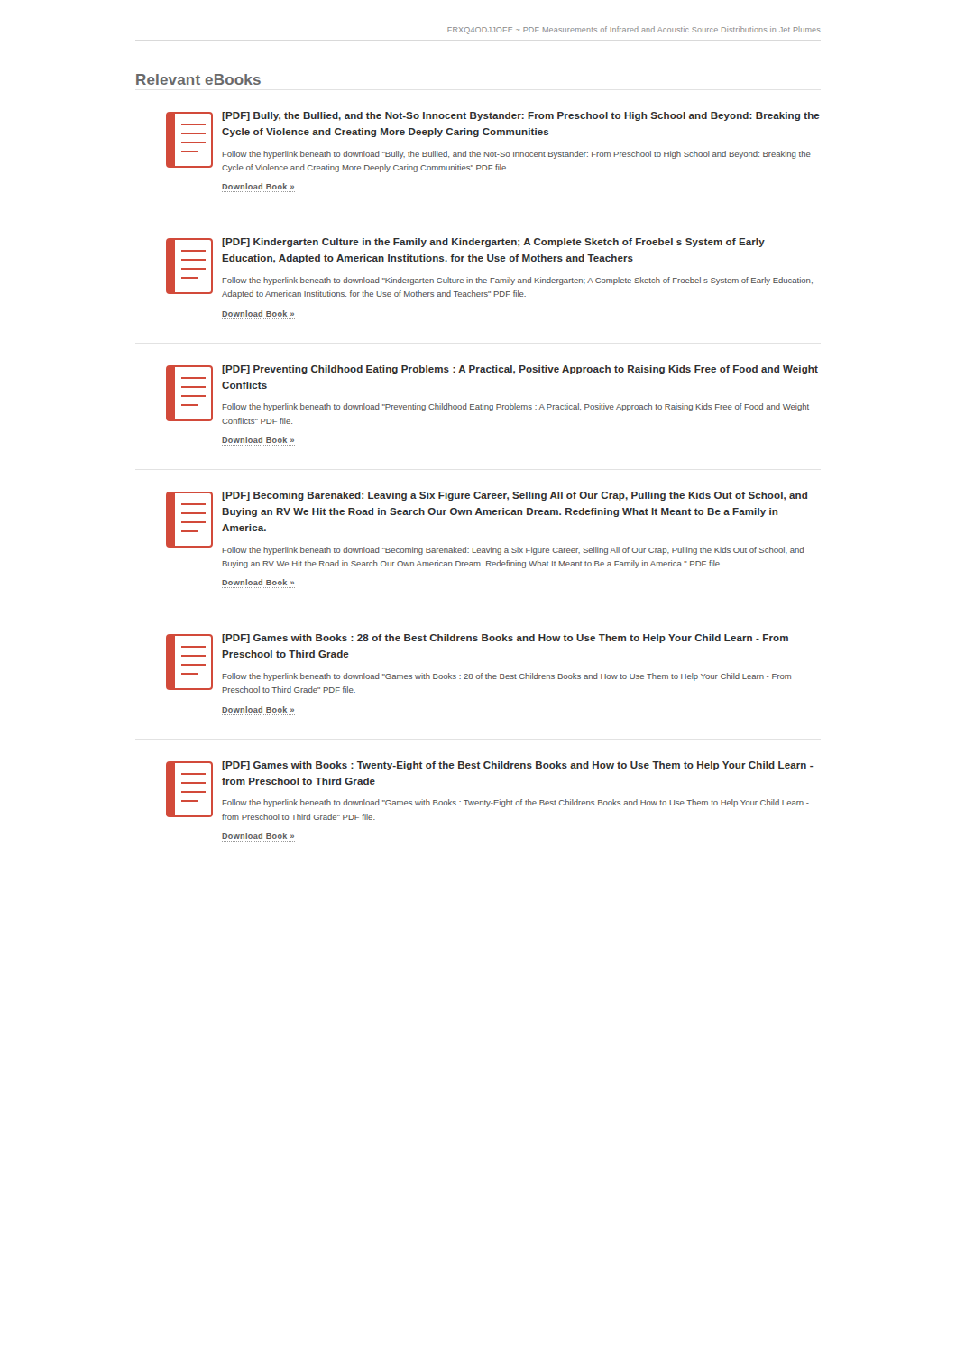FRXQ4ODJJOFE ~ PDF Measurements of Infrared and Acoustic Source Distributions in Jet Plumes
Relevant eBooks
[PDF] Bully, the Bullied, and the Not-So Innocent Bystander: From Preschool to High School and Beyond: Breaking the Cycle of Violence and Creating More Deeply Caring Communities
Follow the hyperlink beneath to download "Bully, the Bullied, and the Not-So Innocent Bystander: From Preschool to High School and Beyond: Breaking the Cycle of Violence and Creating More Deeply Caring Communities" PDF file.
Download Book »
[PDF] Kindergarten Culture in the Family and Kindergarten; A Complete Sketch of Froebel s System of Early Education, Adapted to American Institutions. for the Use of Mothers and Teachers
Follow the hyperlink beneath to download "Kindergarten Culture in the Family and Kindergarten; A Complete Sketch of Froebel s System of Early Education, Adapted to American Institutions. for the Use of Mothers and Teachers" PDF file.
Download Book »
[PDF] Preventing Childhood Eating Problems : A Practical, Positive Approach to Raising Kids Free of Food and Weight Conflicts
Follow the hyperlink beneath to download "Preventing Childhood Eating Problems : A Practical, Positive Approach to Raising Kids Free of Food and Weight Conflicts" PDF file.
Download Book »
[PDF] Becoming Barenaked: Leaving a Six Figure Career, Selling All of Our Crap, Pulling the Kids Out of School, and Buying an RV We Hit the Road in Search Our Own American Dream. Redefining What It Meant to Be a Family in America.
Follow the hyperlink beneath to download "Becoming Barenaked: Leaving a Six Figure Career, Selling All of Our Crap, Pulling the Kids Out of School, and Buying an RV We Hit the Road in Search Our Own American Dream. Redefining What It Meant to Be a Family in America." PDF file.
Download Book »
[PDF] Games with Books : 28 of the Best Childrens Books and How to Use Them to Help Your Child Learn - From Preschool to Third Grade
Follow the hyperlink beneath to download "Games with Books : 28 of the Best Childrens Books and How to Use Them to Help Your Child Learn - From Preschool to Third Grade" PDF file.
Download Book »
[PDF] Games with Books : Twenty-Eight of the Best Childrens Books and How to Use Them to Help Your Child Learn - from Preschool to Third Grade
Follow the hyperlink beneath to download "Games with Books : Twenty-Eight of the Best Childrens Books and How to Use Them to Help Your Child Learn - from Preschool to Third Grade" PDF file.
Download Book »